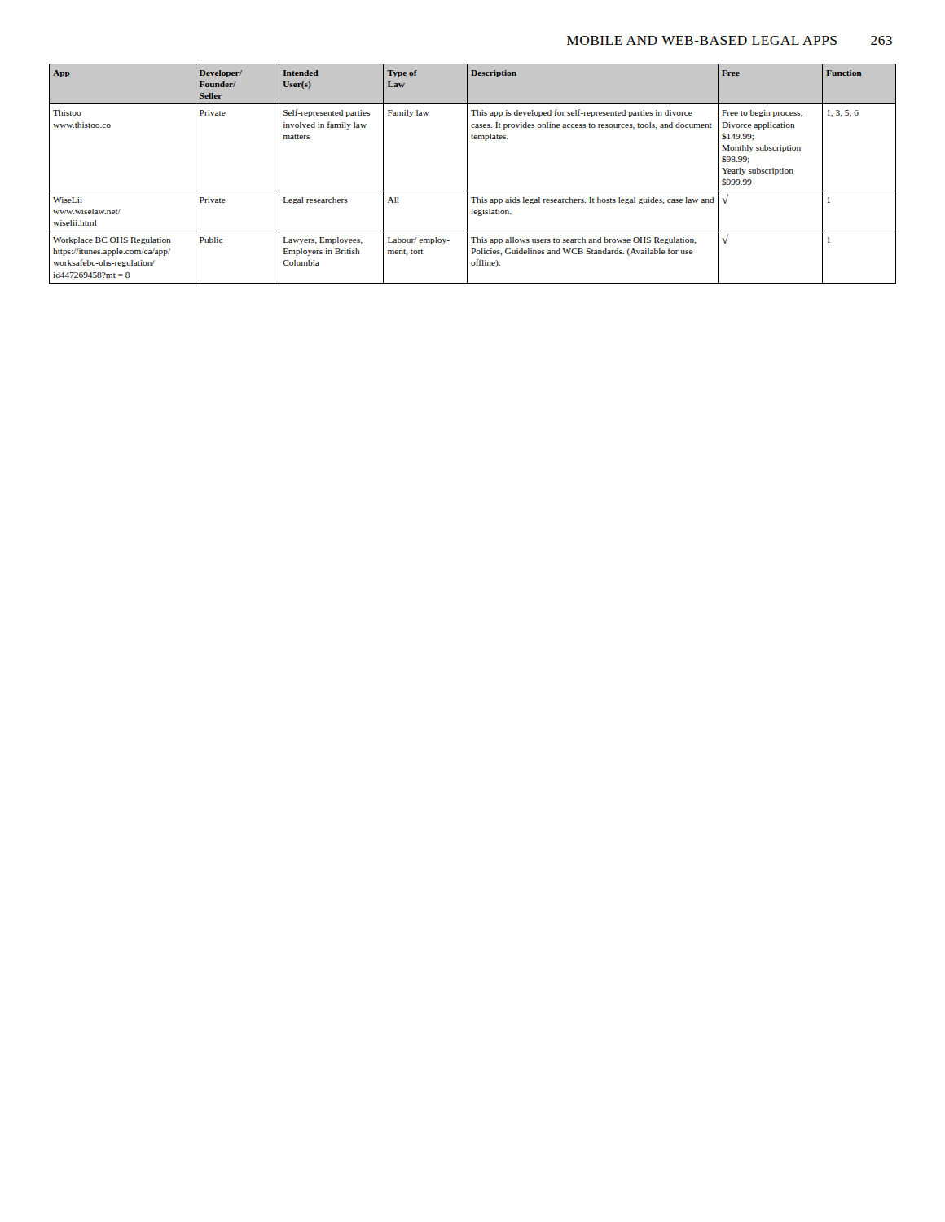MOBILE AND WEB-BASED LEGAL APPS 263
| App | Developer/ Founder/ Seller | Intended User(s) | Type of Law | Description | Free | Function |
| --- | --- | --- | --- | --- | --- | --- |
| Thistoo www.thistoo.co | Private | Self-repre­sented par­ties in­volved in family law matters | Family law | This app is developed for self-represented parties in divorce cases. It provides online access to resources, tools, and docu­ment templates. | Free to begin process; Divorce ap­plication $149.99; Monthly sub­scription $98.99; Yearly sub­scription $999.99 | 1, 3, 5, 6 |
| WiseLii www.wiselaw.net/ wiselii.html | Private | Legal re­searchers | All | This app aids legal researchers. It hosts legal guides, case law and legislation. | √ | 1 |
| Workplace BC OHS Regulation https://itunes.ap­ple.com/ca/app/ worksafebc-ohs-regulation/ id447269458?m­t = 8 | Public | Lawyers, Employees, Employers in British Columbia | Labour/ employ­ment, tort | This app allows users to search and browse OHS Regulation, Policies, Guidelines and WCB Standards. (Available for use offline). | √ | 1 |